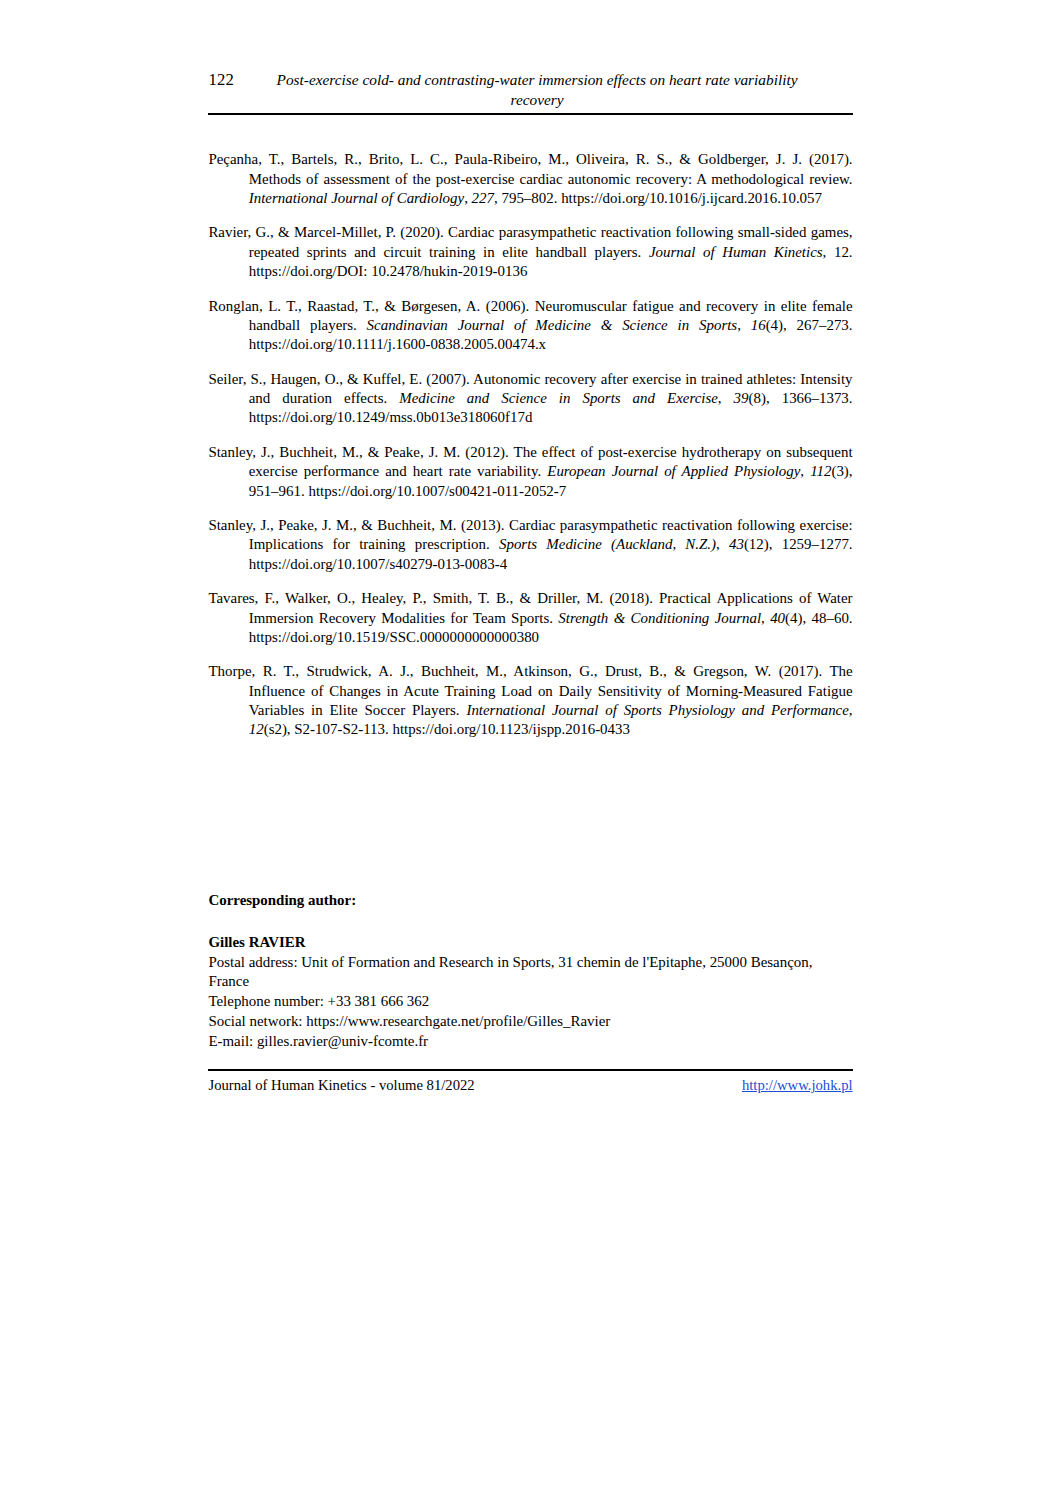122
Post-exercise cold- and contrasting-water immersion effects on heart rate variability recovery
Peçanha, T., Bartels, R., Brito, L. C., Paula-Ribeiro, M., Oliveira, R. S., & Goldberger, J. J. (2017). Methods of assessment of the post-exercise cardiac autonomic recovery: A methodological review. International Journal of Cardiology, 227, 795–802. https://doi.org/10.1016/j.ijcard.2016.10.057
Ravier, G., & Marcel-Millet, P. (2020). Cardiac parasympathetic reactivation following small-sided games, repeated sprints and circuit training in elite handball players. Journal of Human Kinetics, 12. https://doi.org/DOI: 10.2478/hukin-2019-0136
Ronglan, L. T., Raastad, T., & Børgesen, A. (2006). Neuromuscular fatigue and recovery in elite female handball players. Scandinavian Journal of Medicine & Science in Sports, 16(4), 267–273. https://doi.org/10.1111/j.1600-0838.2005.00474.x
Seiler, S., Haugen, O., & Kuffel, E. (2007). Autonomic recovery after exercise in trained athletes: Intensity and duration effects. Medicine and Science in Sports and Exercise, 39(8), 1366–1373. https://doi.org/10.1249/mss.0b013e318060f17d
Stanley, J., Buchheit, M., & Peake, J. M. (2012). The effect of post-exercise hydrotherapy on subsequent exercise performance and heart rate variability. European Journal of Applied Physiology, 112(3), 951–961. https://doi.org/10.1007/s00421-011-2052-7
Stanley, J., Peake, J. M., & Buchheit, M. (2013). Cardiac parasympathetic reactivation following exercise: Implications for training prescription. Sports Medicine (Auckland, N.Z.), 43(12), 1259–1277. https://doi.org/10.1007/s40279-013-0083-4
Tavares, F., Walker, O., Healey, P., Smith, T. B., & Driller, M. (2018). Practical Applications of Water Immersion Recovery Modalities for Team Sports. Strength & Conditioning Journal, 40(4), 48–60. https://doi.org/10.1519/SSC.0000000000000380
Thorpe, R. T., Strudwick, A. J., Buchheit, M., Atkinson, G., Drust, B., & Gregson, W. (2017). The Influence of Changes in Acute Training Load on Daily Sensitivity of Morning-Measured Fatigue Variables in Elite Soccer Players. International Journal of Sports Physiology and Performance, 12(s2), S2-107-S2-113. https://doi.org/10.1123/ijspp.2016-0433
Corresponding author:
Gilles RAVIER
Postal address: Unit of Formation and Research in Sports, 31 chemin de l'Epitaphe, 25000 Besançon, France
Telephone number: +33 381 666 362
Social network: https://www.researchgate.net/profile/Gilles_Ravier
E-mail: gilles.ravier@univ-fcomte.fr
Journal of Human Kinetics - volume 81/2022
http://www.johk.pl